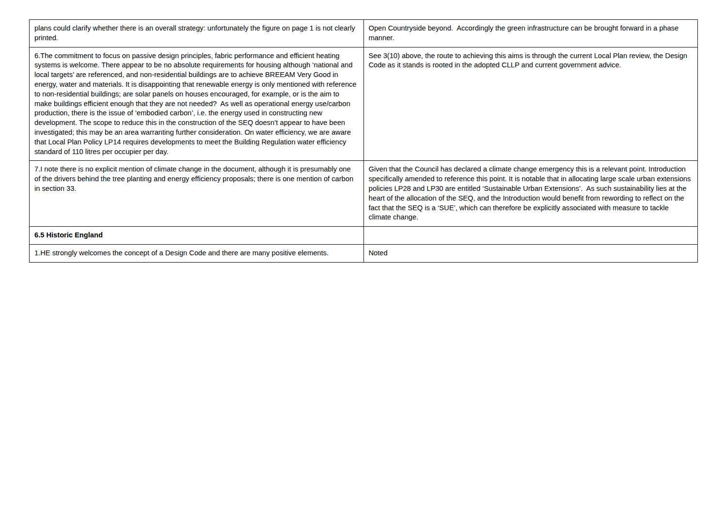| plans could clarify whether there is an overall strategy: unfortunately the figure on page 1 is not clearly printed. | Open Countryside beyond. Accordingly the green infrastructure can be brought forward in a phase manner. |
| 6.The commitment to focus on passive design principles, fabric performance and efficient heating systems is welcome. There appear to be no absolute requirements for housing although ‘national and local targets’ are referenced, and non-residential buildings are to achieve BREEAM Very Good in energy, water and materials. It is disappointing that renewable energy is only mentioned with reference to non-residential buildings; are solar panels on houses encouraged, for example, or is the aim to make buildings efficient enough that they are not needed? As well as operational energy use/carbon production, there is the issue of ‘embodied carbon’, i.e. the energy used in constructing new development. The scope to reduce this in the construction of the SEQ doesn’t appear to have been investigated; this may be an area warranting further consideration. On water efficiency, we are aware that Local Plan Policy LP14 requires developments to meet the Building Regulation water efficiency standard of 110 litres per occupier per day. | See 3(10) above, the route to achieving this aims is through the current Local Plan review, the Design Code as it stands is rooted in the adopted CLLP and current government advice. |
| 7.I note there is no explicit mention of climate change in the document, although it is presumably one of the drivers behind the tree planting and energy efficiency proposals; there is one mention of carbon in section 33. | Given that the Council has declared a climate change emergency this is a relevant point. Introduction specifically amended to reference this point. It is notable that in allocating large scale urban extensions policies LP28 and LP30 are entitled ‘Sustainable Urban Extensions’. As such sustainability lies at the heart of the allocation of the SEQ, and the Introduction would benefit from rewording to reflect on the fact that the SEQ is a ‘SUE’, which can therefore be explicitly associated with measure to tackle climate change. |
| 6.5 Historic England | |
| 1.HE strongly welcomes the concept of a Design Code and there are many positive elements. | Noted |